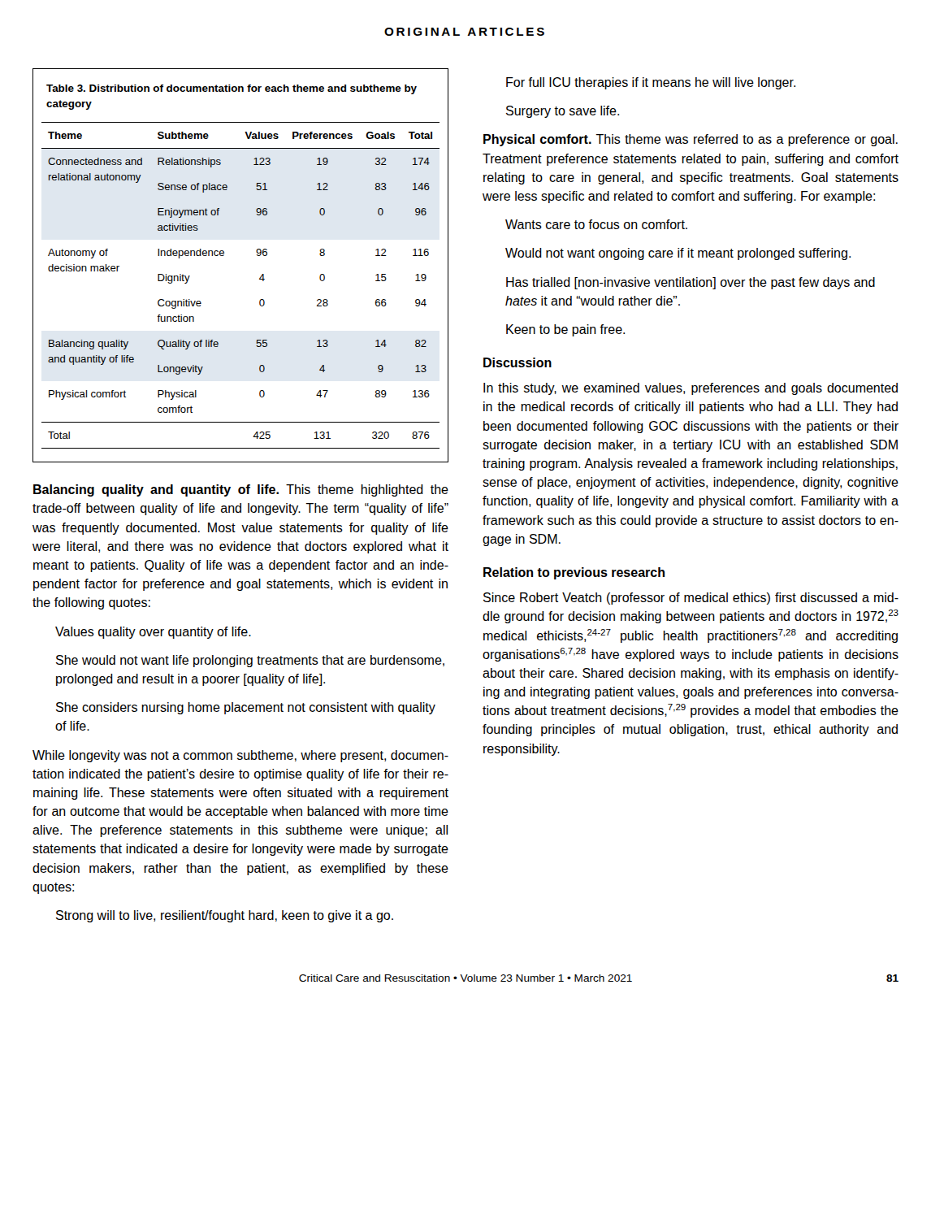ORIGINAL ARTICLES
Table 3. Distribution of documentation for each theme and subtheme by category
| Theme | Subtheme | Values | Preferences | Goals | Total |
| --- | --- | --- | --- | --- | --- |
| Connectedness and relational autonomy | Relationships | 123 | 19 | 32 | 174 |
| Sense of place | 51 | 12 | 83 | 146 |
| Enjoyment of activities | 96 | 0 | 0 | 96 |
| Autonomy of decision maker | Independence | 96 | 8 | 12 | 116 |
| Dignity | 4 | 0 | 15 | 19 |
| Cognitive function | 0 | 28 | 66 | 94 |
| Balancing quality and quantity of life | Quality of life | 55 | 13 | 14 | 82 |
| Longevity | 0 | 4 | 9 | 13 |
| Physical comfort | Physical comfort | 0 | 47 | 89 | 136 |
| Total | | 425 | 131 | 320 | 876 |
Balancing quality and quantity of life. This theme highlighted the trade-off between quality of life and longevity. The term “quality of life” was frequently documented. Most value statements for quality of life were literal, and there was no evidence that doctors explored what it meant to patients. Quality of life was a dependent factor and an independent factor for preference and goal statements, which is evident in the following quotes:
Values quality over quantity of life.
She would not want life prolonging treatments that are burdensome, prolonged and result in a poorer [quality of life].
She considers nursing home placement not consistent with quality of life.
While longevity was not a common subtheme, where present, documentation indicated the patient’s desire to optimise quality of life for their remaining life. These statements were often situated with a requirement for an outcome that would be acceptable when balanced with more time alive. The preference statements in this subtheme were unique; all statements that indicated a desire for longevity were made by surrogate decision makers, rather than the patient, as exemplified by these quotes:
Strong will to live, resilient/fought hard, keen to give it a go.
For full ICU therapies if it means he will live longer.
Surgery to save life.
Physical comfort. This theme was referred to as a preference or goal. Treatment preference statements related to pain, suffering and comfort relating to care in general, and specific treatments. Goal statements were less specific and related to comfort and suffering. For example:
Wants care to focus on comfort.
Would not want ongoing care if it meant prolonged suffering.
Has trialled [non-invasive ventilation] over the past few days and hates it and “would rather die”.
Keen to be pain free.
Discussion
In this study, we examined values, preferences and goals documented in the medical records of critically ill patients who had a LLI. They had been documented following GOC discussions with the patients or their surrogate decision maker, in a tertiary ICU with an established SDM training program. Analysis revealed a framework including relationships, sense of place, enjoyment of activities, independence, dignity, cognitive function, quality of life, longevity and physical comfort. Familiarity with a framework such as this could provide a structure to assist doctors to engage in SDM.
Relation to previous research
Since Robert Veatch (professor of medical ethics) first discussed a middle ground for decision making between patients and doctors in 1972,23 medical ethicists,24-27 public health practitioners7,28 and accrediting organisations6,7,28 have explored ways to include patients in decisions about their care. Shared decision making, with its emphasis on identifying and integrating patient values, goals and preferences into conversations about treatment decisions,7,29 provides a model that embodies the founding principles of mutual obligation, trust, ethical authority and responsibility.
Critical Care and Resuscitation • Volume 23 Number 1 • March 2021 81